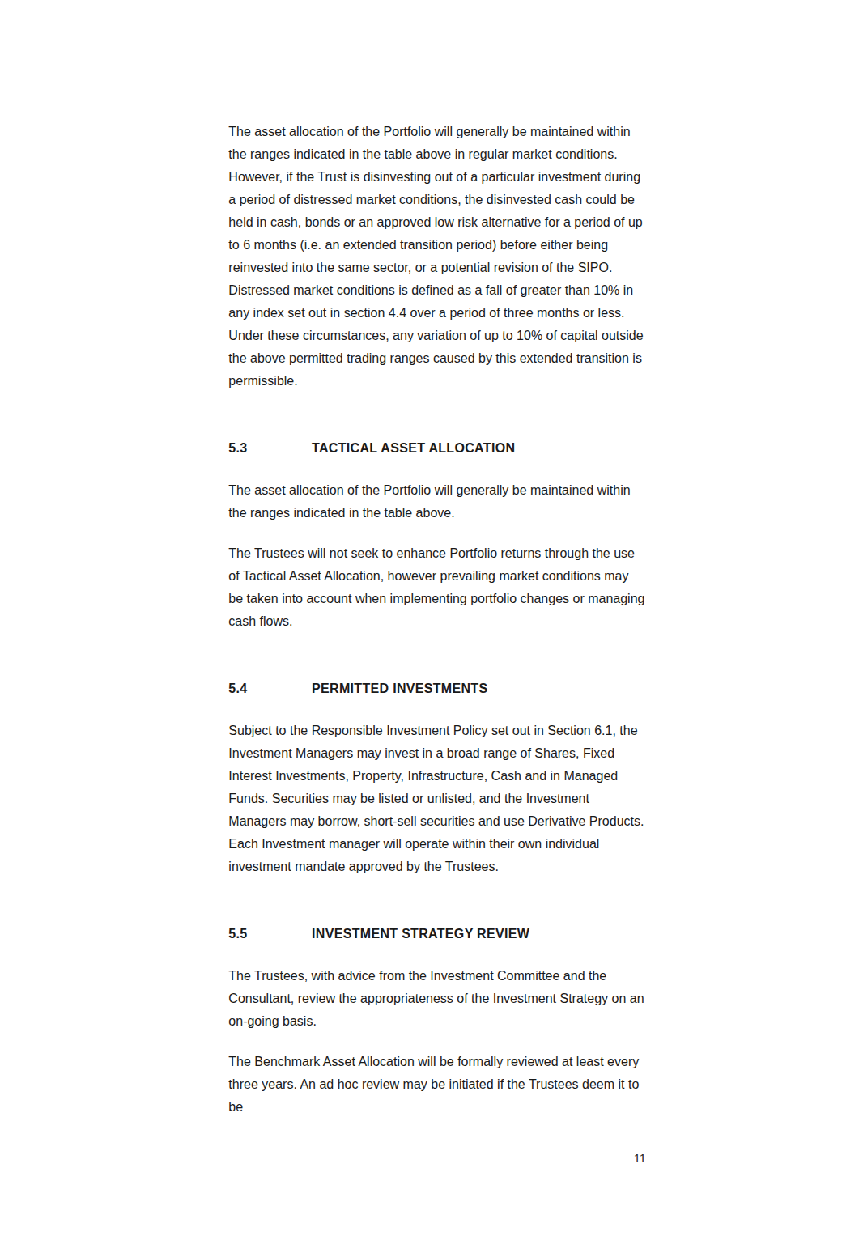The asset allocation of the Portfolio will generally be maintained within the ranges indicated in the table above in regular market conditions. However, if the Trust is disinvesting out of a particular investment during a period of distressed market conditions, the disinvested cash could be held in cash, bonds or an approved low risk alternative for a period of up to 6 months (i.e. an extended transition period) before either being reinvested into the same sector, or a potential revision of the SIPO. Distressed market conditions is defined as a fall of greater than 10% in any index set out in section 4.4 over a period of three months or less. Under these circumstances, any variation of up to 10% of capital outside the above permitted trading ranges caused by this extended transition is permissible.
5.3 TACTICAL ASSET ALLOCATION
The asset allocation of the Portfolio will generally be maintained within the ranges indicated in the table above.
The Trustees will not seek to enhance Portfolio returns through the use of Tactical Asset Allocation, however prevailing market conditions may be taken into account when implementing portfolio changes or managing cash flows.
5.4 PERMITTED INVESTMENTS
Subject to the Responsible Investment Policy set out in Section 6.1, the Investment Managers may invest in a broad range of Shares, Fixed Interest Investments, Property, Infrastructure, Cash and in Managed Funds. Securities may be listed or unlisted, and the Investment Managers may borrow, short-sell securities and use Derivative Products. Each Investment manager will operate within their own individual investment mandate approved by the Trustees.
5.5 INVESTMENT STRATEGY REVIEW
The Trustees, with advice from the Investment Committee and the Consultant, review the appropriateness of the Investment Strategy on an on-going basis.
The Benchmark Asset Allocation will be formally reviewed at least every three years. An ad hoc review may be initiated if the Trustees deem it to be
11